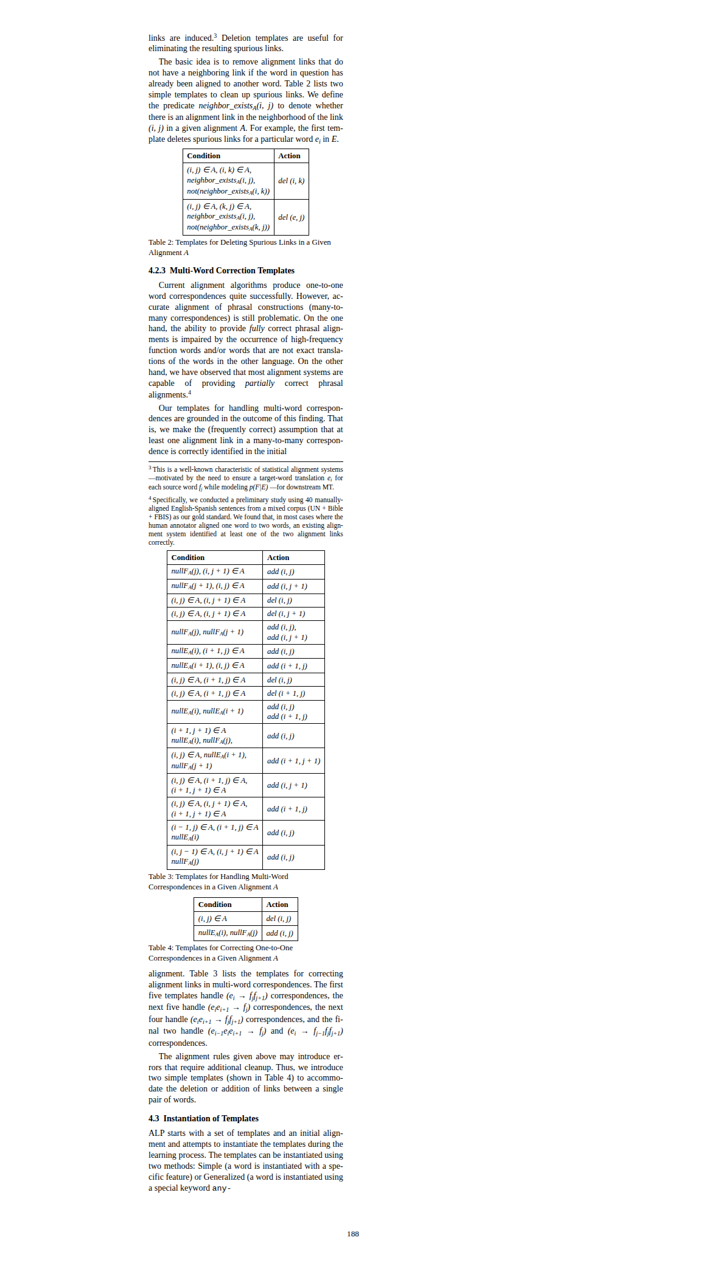links are induced.3 Deletion templates are useful for eliminating the resulting spurious links.
The basic idea is to remove alignment links that do not have a neighboring link if the word in question has already been aligned to another word. Table 2 lists two simple templates to clean up spurious links. We define the predicate neighbor_existsA(i, j) to denote whether there is an alignment link in the neighborhood of the link (i, j) in a given alignment A. For example, the first template deletes spurious links for a particular word ei in E.
| Condition | Action |
| --- | --- |
| (i, j) ∈ A, (i, k) ∈ A, neighbor_exists A (i, j), not(neighbor_exists A (i, k)) | del (i, k) |
| (i, j) ∈ A, (k, j) ∈ A, neighbor_exists A (i, j), not(neighbor_exists A (k, j)) | del (e, j) |
Table 2: Templates for Deleting Spurious Links in a Given Alignment A
4.2.3 Multi-Word Correction Templates
Current alignment algorithms produce one-to-one word correspondences quite successfully. However, accurate alignment of phrasal constructions (many-to-many correspondences) is still problematic. On the one hand, the ability to provide fully correct phrasal alignments is impaired by the occurrence of high-frequency function words and/or words that are not exact translations of the words in the other language. On the other hand, we have observed that most alignment systems are capable of providing partially correct phrasal alignments.4
Our templates for handling multi-word correspondences are grounded in the outcome of this finding. That is, we make the (frequently correct) assumption that at least one alignment link in a many-to-many correspondence is correctly identified in the initial
3 This is a well-known characteristic of statistical alignment systems—motivated by the need to ensure a target-word translation ei for each source word fj while modeling p(F|E) —for downstream MT.
4 Specifically, we conducted a preliminary study using 40 manually-aligned English-Spanish sentences from a mixed corpus (UN + Bible + FBIS) as our gold standard. We found that, in most cases where the human annotator aligned one word to two words, an existing alignment system identified at least one of the two alignment links correctly.
| Condition | Action |
| --- | --- |
| nullF A (j), (i, j + 1) ∈ A | add (i, j) |
| nullF A (j + 1), (i, j) ∈ A | add (i, j + 1) |
| (i, j) ∈ A, (i, j + 1) ∈ A | del (i, j) |
| (i, j) ∈ A, (i, j + 1) ∈ A | del (i, j + 1) |
| nullF A (j), nullF A (j + 1) | add (i, j), add (i, j + 1) |
| nullE A (i), (i + 1, j) ∈ A | add (i, j) |
| nullE A (i + 1), (i, j) ∈ A | add (i + 1, j) |
| (i, j) ∈ A, (i + 1, j) ∈ A | del (i, j) |
| (i, j) ∈ A, (i + 1, j) ∈ A | del (i + 1, j) |
| nullE A (i), nullE A (i + 1) | add (i, j) add (i + 1, j) |
| (i + 1, j + 1) ∈ A nullE A (i), nullF A (j), | add (i, j) |
| (i, j) ∈ A, nullE A (i + 1), nullF A (j + 1) | add (i + 1, j + 1) |
| (i, j) ∈ A, (i + 1, j) ∈ A, (i + 1, j + 1) ∈ A | add (i, j + 1) |
| (i, j) ∈ A, (i, j + 1) ∈ A, (i + 1, j + 1) ∈ A | add (i + 1, j) |
| (i − 1, j) ∈ A, (i + 1, j) ∈ A nullE A (i) | add (i, j) |
| (i, j − 1) ∈ A, (i, j + 1) ∈ A nullF A (j) | add (i, j) |
Table 3: Templates for Handling Multi-Word Correspondences in a Given Alignment A
| Condition | Action |
| --- | --- |
| (i, j) ∈ A | del (i, j) |
| nullE A (i), nullF A (j) | add (i, j) |
Table 4: Templates for Correcting One-to-One Correspondences in a Given Alignment A
alignment. Table 3 lists the templates for correcting alignment links in multi-word correspondences. The first five templates handle (ei → fjfj+1) correspondences, the next five handle (eiei+1 → fj) correspondences, the next four handle (eiei+1 → fjfj+1) correspondences, and the final two handle (ei−1eiei+1 → fj) and (ei → fj−1fjfj+1) correspondences.
The alignment rules given above may introduce errors that require additional cleanup. Thus, we introduce two simple templates (shown in Table 4) to accommodate the deletion or addition of links between a single pair of words.
4.3 Instantiation of Templates
ALP starts with a set of templates and an initial alignment and attempts to instantiate the templates during the learning process. The templates can be instantiated using two methods: Simple (a word is instantiated with a specific feature) or Generalized (a word is instantiated using a special keyword any-
188